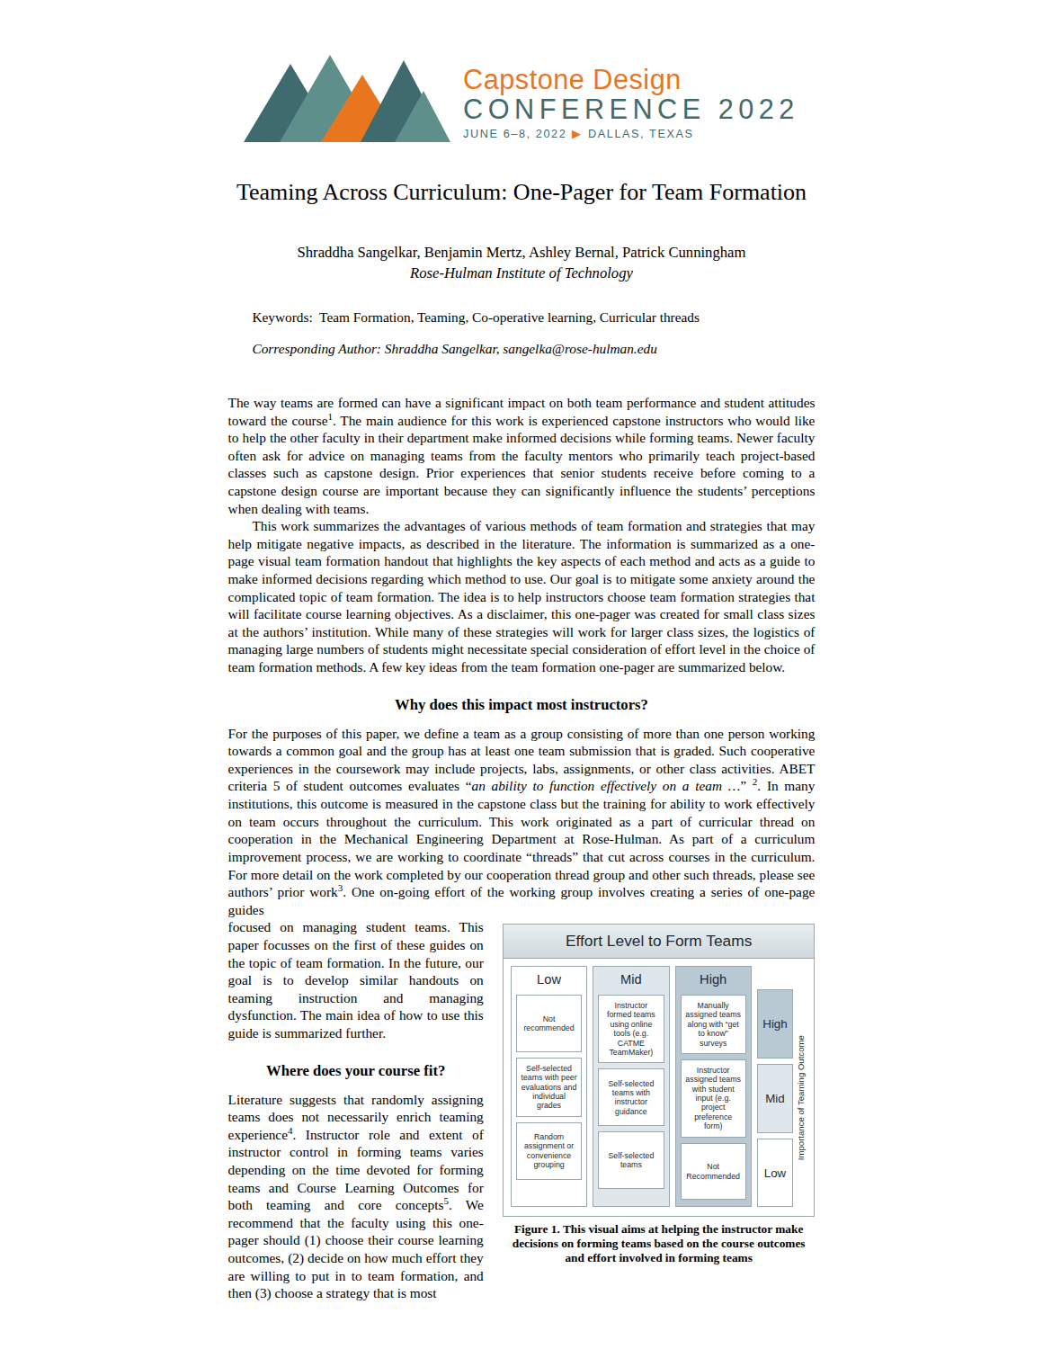Capstone Design
CONFERENCE 2022
JUNE 6–8, 2022▶DALLAS, TEXAS
Teaming Across Curriculum: One-Pager for Team Formation
Shraddha Sangelkar, Benjamin Mertz, Ashley Bernal, Patrick Cunningham
Rose-Hulman Institute of Technology
Keywords: Team Formation, Teaming, Co-operative learning, Curricular threads
Corresponding Author: Shraddha Sangelkar, sangelka@rose-hulman.edu
The way teams are formed can have a significant impact on both team performance and student attitudes toward the course1. The main audience for this work is experienced capstone instructors who would like to help the other faculty in their department make informed decisions while forming teams. Newer faculty often ask for advice on managing teams from the faculty mentors who primarily teach project-based classes such as capstone design. Prior experiences that senior students receive before coming to a capstone design course are important because they can significantly influence the students’ perceptions when dealing with teams.
This work summarizes the advantages of various methods of team formation and strategies that may help mitigate negative impacts, as described in the literature. The information is summarized as a one-page visual team formation handout that highlights the key aspects of each method and acts as a guide to make informed decisions regarding which method to use. Our goal is to mitigate some anxiety around the complicated topic of team formation. The idea is to help instructors choose team formation strategies that will facilitate course learning objectives. As a disclaimer, this one-pager was created for small class sizes at the authors’ institution. While many of these strategies will work for larger class sizes, the logistics of managing large numbers of students might necessitate special consideration of effort level in the choice of team formation methods. A few key ideas from the team formation one-pager are summarized below.
Why does this impact most instructors?
For the purposes of this paper, we define a team as a group consisting of more than one person working towards a common goal and the group has at least one team submission that is graded. Such cooperative experiences in the coursework may include projects, labs, assignments, or other class activities. ABET criteria 5 of student outcomes evaluates “an ability to function effectively on a team …” 2. In many institutions, this outcome is measured in the capstone class but the training for ability to work effectively on team occurs throughout the curriculum. This work originated as a part of curricular thread on cooperation in the Mechanical Engineering Department at Rose-Hulman. As part of a curriculum improvement process, we are working to coordinate “threads” that cut across courses in the curriculum. For more detail on the work completed by our cooperation thread group and other such threads, please see authors’ prior work3. One on-going effort of the working group involves creating a series of one-page guides
Effort Level to Form Teams
Low
Not recommended
Self-selected teams with peer evaluations and individual grades
Random assignment or convenience grouping
Mid
Instructor formed teams using online tools (e.g. CATME TeamMaker)
Self-selected teams with instructor guidance
Self-selected teams
High
Manually assigned teams along with “get to know” surveys
Instructor assigned teams with student input (e.g. project preference form)
Not Recommended
High
Mid
Low
Importance of Teaming Outcome
Figure 1. This visual aims at helping the instructor make decisions on forming teams based on the course outcomes and effort involved in forming teams
focused on managing student teams. This paper focusses on the first of these guides on the topic of team formation. In the future, our goal is to develop similar handouts on teaming instruction and managing dysfunction. The main idea of how to use this guide is summarized further.
Where does your course fit?
Literature suggests that randomly assigning teams does not necessarily enrich teaming experience4. Instructor role and extent of instructor control in forming teams varies depending on the time devoted for forming teams and Course Learning Outcomes for both teaming and core concepts5. We recommend that the faculty using this one-pager should (1) choose their course learning outcomes, (2) decide on how much effort they are willing to put in to team formation, and then (3) choose a strategy that is most